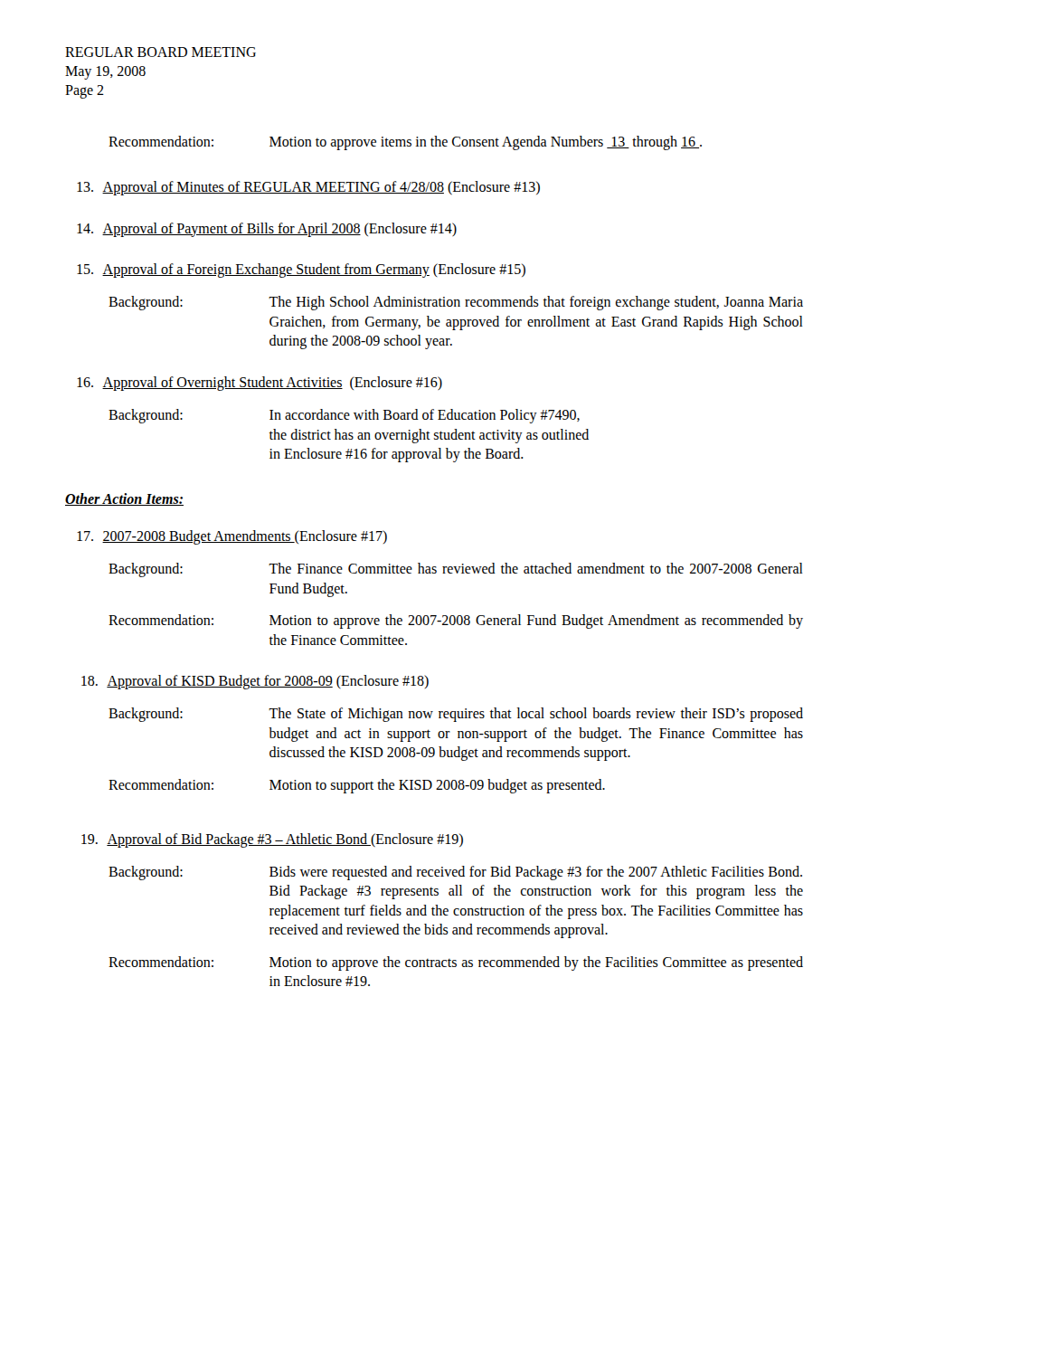REGULAR BOARD MEETING
May 19, 2008
Page 2
Recommendation:
Motion to approve items in the Consent Agenda Numbers 13 through 16 .
13.
Approval of Minutes of REGULAR MEETING of 4/28/08 (Enclosure #13)
14.
Approval of Payment of Bills for April 2008 (Enclosure #14)
15.
Approval of a Foreign Exchange Student from Germany (Enclosure #15)
Background:
The High School Administration recommends that foreign exchange student, Joanna Maria Graichen, from Germany, be approved for enrollment at East Grand Rapids High School during the 2008-09 school year.
16.
Approval of Overnight Student Activities (Enclosure #16)
Background:
In accordance with Board of Education Policy #7490,
the district has an overnight student activity as outlined
in Enclosure #16 for approval by the Board.
Other Action Items:
17.
2007-2008 Budget Amendments (Enclosure #17)
Background:
The Finance Committee has reviewed the attached amendment to the 2007-2008 General Fund Budget.
Recommendation:
Motion to approve the 2007-2008 General Fund Budget Amendment as recommended by the Finance Committee.
18.
Approval of KISD Budget for 2008-09 (Enclosure #18)
Background:
The State of Michigan now requires that local school boards review their ISD’s proposed budget and act in support or non-support of the budget. The Finance Committee has discussed the KISD 2008-09 budget and recommends support.
Recommendation:
Motion to support the KISD 2008-09 budget as presented.
19.
Approval of Bid Package #3 – Athletic Bond (Enclosure #19)
Background:
Bids were requested and received for Bid Package #3 for the 2007 Athletic Facilities Bond. Bid Package #3 represents all of the construction work for this program less the replacement turf fields and the construction of the press box. The Facilities Committee has received and reviewed the bids and recommends approval.
Recommendation:
Motion to approve the contracts as recommended by the Facilities Committee as presented in Enclosure #19.